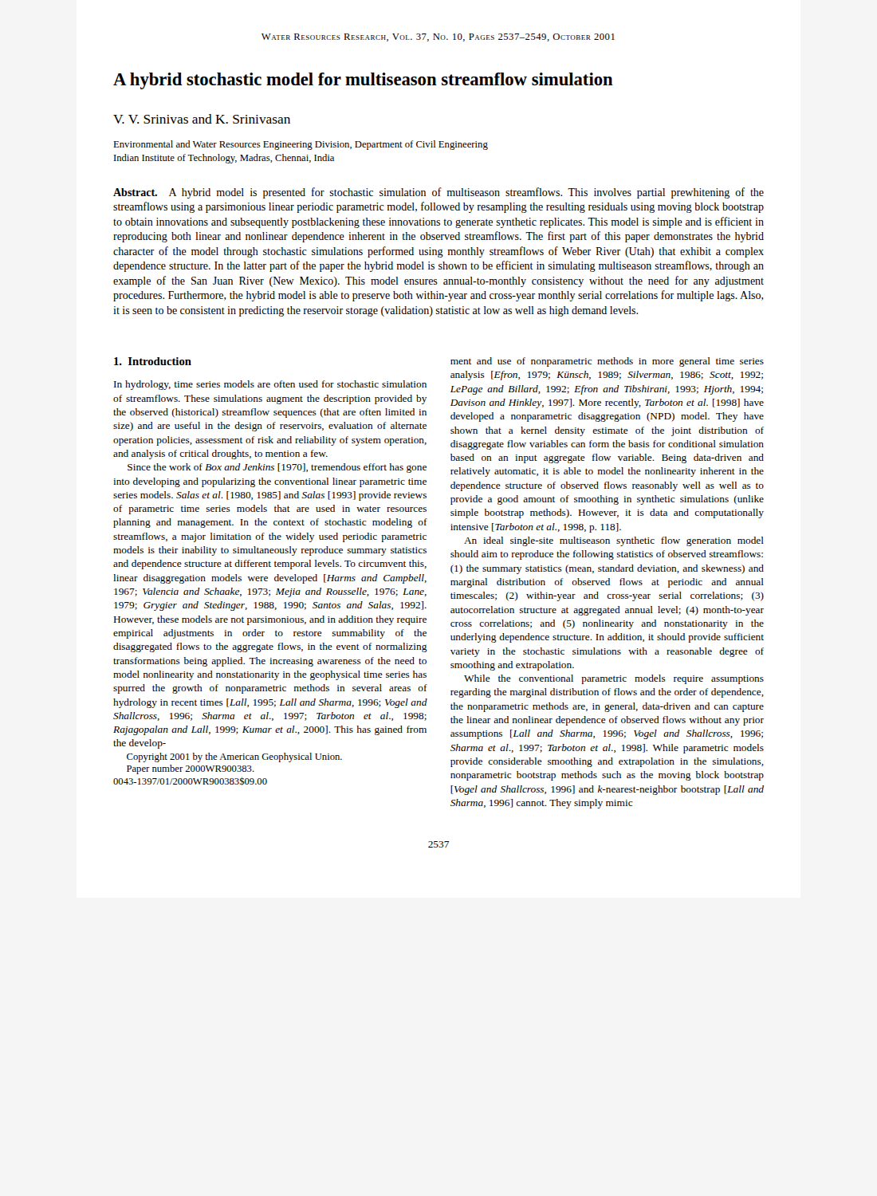Water Resources Research, Vol. 37, No. 10, Pages 2537–2549, October 2001
A hybrid stochastic model for multiseason streamflow simulation
V. V. Srinivas and K. Srinivasan
Environmental and Water Resources Engineering Division, Department of Civil Engineering
Indian Institute of Technology, Madras, Chennai, India
Abstract. A hybrid model is presented for stochastic simulation of multiseason streamflows. This involves partial prewhitening of the streamflows using a parsimonious linear periodic parametric model, followed by resampling the resulting residuals using moving block bootstrap to obtain innovations and subsequently postblackening these innovations to generate synthetic replicates. This model is simple and is efficient in reproducing both linear and nonlinear dependence inherent in the observed streamflows. The first part of this paper demonstrates the hybrid character of the model through stochastic simulations performed using monthly streamflows of Weber River (Utah) that exhibit a complex dependence structure. In the latter part of the paper the hybrid model is shown to be efficient in simulating multiseason streamflows, through an example of the San Juan River (New Mexico). This model ensures annual-to-monthly consistency without the need for any adjustment procedures. Furthermore, the hybrid model is able to preserve both within-year and cross-year monthly serial correlations for multiple lags. Also, it is seen to be consistent in predicting the reservoir storage (validation) statistic at low as well as high demand levels.
1. Introduction
In hydrology, time series models are often used for stochastic simulation of streamflows. These simulations augment the description provided by the observed (historical) streamflow sequences (that are often limited in size) and are useful in the design of reservoirs, evaluation of alternate operation policies, assessment of risk and reliability of system operation, and analysis of critical droughts, to mention a few.
Since the work of Box and Jenkins [1970], tremendous effort has gone into developing and popularizing the conventional linear parametric time series models. Salas et al. [1980, 1985] and Salas [1993] provide reviews of parametric time series models that are used in water resources planning and management. In the context of stochastic modeling of streamflows, a major limitation of the widely used periodic parametric models is their inability to simultaneously reproduce summary statistics and dependence structure at different temporal levels. To circumvent this, linear disaggregation models were developed [Harms and Campbell, 1967; Valencia and Schaake, 1973; Mejia and Rousselle, 1976; Lane, 1979; Grygier and Stedinger, 1988, 1990; Santos and Salas, 1992]. However, these models are not parsimonious, and in addition they require empirical adjustments in order to restore summability of the disaggregated flows to the aggregate flows, in the event of normalizing transformations being applied. The increasing awareness of the need to model nonlinearity and nonstationarity in the geophysical time series has spurred the growth of nonparametric methods in several areas of hydrology in recent times [Lall, 1995; Lall and Sharma, 1996; Vogel and Shallcross, 1996; Sharma et al., 1997; Tarboton et al., 1998; Rajagopalan and Lall, 1999; Kumar et al., 2000]. This has gained from the develop-
Copyright 2001 by the American Geophysical Union.
Paper number 2000WR900383.
0043-1397/01/2000WR900383$09.00
ment and use of nonparametric methods in more general time series analysis [Efron, 1979; Künsch, 1989; Silverman, 1986; Scott, 1992; LePage and Billard, 1992; Efron and Tibshirani, 1993; Hjorth, 1994; Davison and Hinkley, 1997]. More recently, Tarboton et al. [1998] have developed a nonparametric disaggregation (NPD) model. They have shown that a kernel density estimate of the joint distribution of disaggregate flow variables can form the basis for conditional simulation based on an input aggregate flow variable. Being data-driven and relatively automatic, it is able to model the nonlinearity inherent in the dependence structure of observed flows reasonably well as well as to provide a good amount of smoothing in synthetic simulations (unlike simple bootstrap methods). However, it is data and computationally intensive [Tarboton et al., 1998, p. 118].
An ideal single-site multiseason synthetic flow generation model should aim to reproduce the following statistics of observed streamflows: (1) the summary statistics (mean, standard deviation, and skewness) and marginal distribution of observed flows at periodic and annual timescales; (2) within-year and cross-year serial correlations; (3) autocorrelation structure at aggregated annual level; (4) month-to-year cross correlations; and (5) nonlinearity and nonstationarity in the underlying dependence structure. In addition, it should provide sufficient variety in the stochastic simulations with a reasonable degree of smoothing and extrapolation.
While the conventional parametric models require assumptions regarding the marginal distribution of flows and the order of dependence, the nonparametric methods are, in general, data-driven and can capture the linear and nonlinear dependence of observed flows without any prior assumptions [Lall and Sharma, 1996; Vogel and Shallcross, 1996; Sharma et al., 1997; Tarboton et al., 1998]. While parametric models provide considerable smoothing and extrapolation in the simulations, nonparametric bootstrap methods such as the moving block bootstrap [Vogel and Shallcross, 1996] and k-nearest-neighbor bootstrap [Lall and Sharma, 1996] cannot. They simply mimic
2537